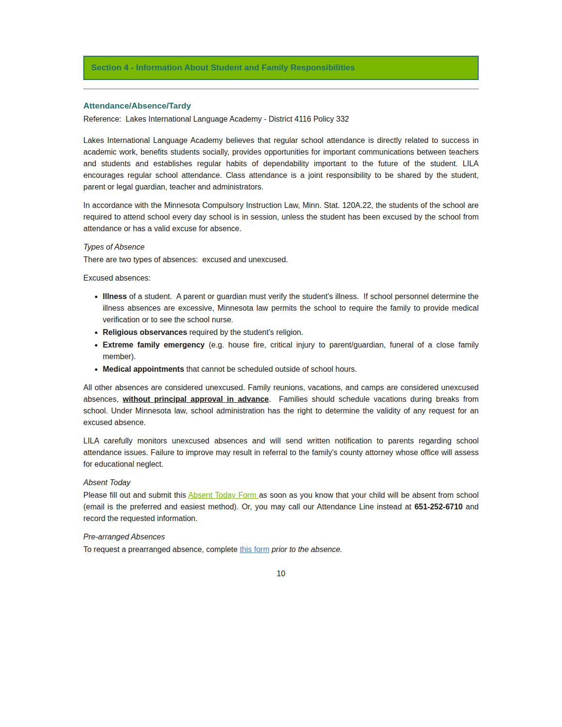Section 4 - Information About Student and Family Responsibilities
Attendance/Absence/Tardy
Reference: Lakes International Language Academy - District 4116 Policy 332
Lakes International Language Academy believes that regular school attendance is directly related to success in academic work, benefits students socially, provides opportunities for important communications between teachers and students and establishes regular habits of dependability important to the future of the student. LILA encourages regular school attendance. Class attendance is a joint responsibility to be shared by the student, parent or legal guardian, teacher and administrators.
In accordance with the Minnesota Compulsory Instruction Law, Minn. Stat. 120A.22, the students of the school are required to attend school every day school is in session, unless the student has been excused by the school from attendance or has a valid excuse for absence.
Types of Absence
There are two types of absences: excused and unexcused.
Excused absences:
Illness of a student. A parent or guardian must verify the student's illness. If school personnel determine the illness absences are excessive, Minnesota law permits the school to require the family to provide medical verification or to see the school nurse.
Religious observances required by the student's religion.
Extreme family emergency (e.g. house fire, critical injury to parent/guardian, funeral of a close family member).
Medical appointments that cannot be scheduled outside of school hours.
All other absences are considered unexcused. Family reunions, vacations, and camps are considered unexcused absences, without principal approval in advance. Families should schedule vacations during breaks from school. Under Minnesota law, school administration has the right to determine the validity of any request for an excused absence.
LILA carefully monitors unexcused absences and will send written notification to parents regarding school attendance issues. Failure to improve may result in referral to the family's county attorney whose office will assess for educational neglect.
Absent Today
Please fill out and submit this Absent Today Form as soon as you know that your child will be absent from school (email is the preferred and easiest method). Or, you may call our Attendance Line instead at 651-252-6710 and record the requested information.
Pre-arranged Absences
To request a prearranged absence, complete this form prior to the absence.
10